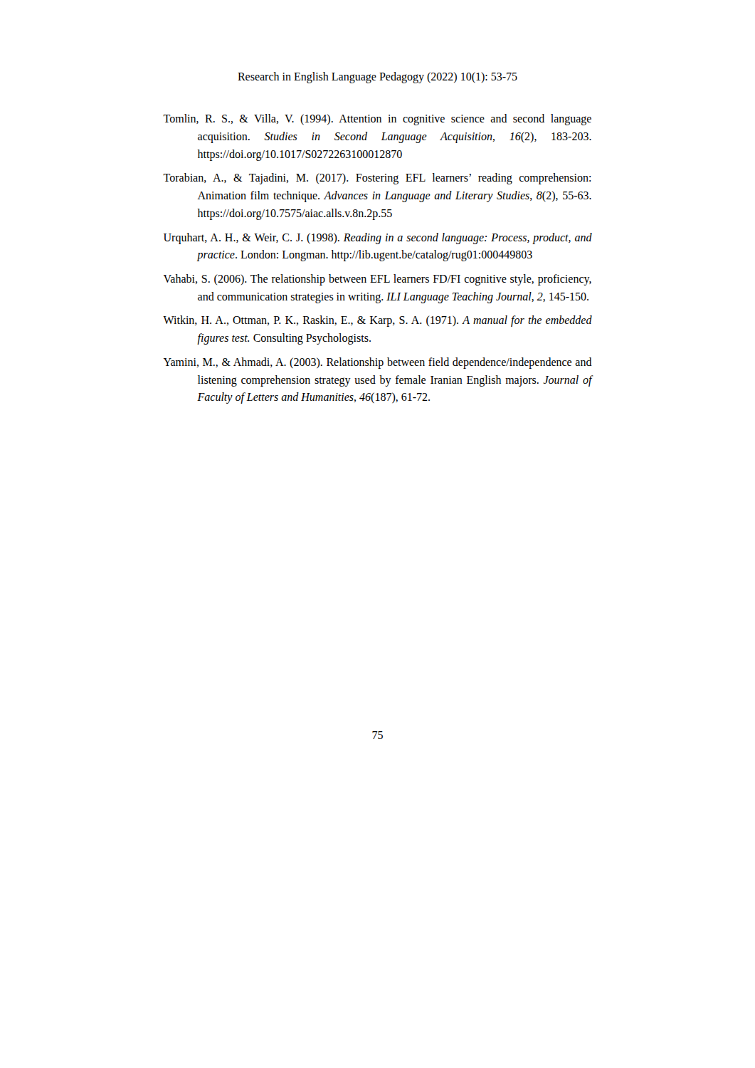Research in English Language Pedagogy (2022) 10(1): 53-75
Tomlin, R. S., & Villa, V. (1994). Attention in cognitive science and second language acquisition. Studies in Second Language Acquisition, 16(2), 183-203. https://doi.org/10.1017/S0272263100012870
Torabian, A., & Tajadini, M. (2017). Fostering EFL learners’ reading comprehension: Animation film technique. Advances in Language and Literary Studies, 8(2), 55-63. https://doi.org/10.7575/aiac.alls.v.8n.2p.55
Urquhart, A. H., & Weir, C. J. (1998). Reading in a second language: Process, product, and practice. London: Longman. http://lib.ugent.be/catalog/rug01:000449803
Vahabi, S. (2006). The relationship between EFL learners FD/FI cognitive style, proficiency, and communication strategies in writing. ILI Language Teaching Journal, 2, 145-150.
Witkin, H. A., Ottman, P. K., Raskin, E., & Karp, S. A. (1971). A manual for the embedded figures test. Consulting Psychologists.
Yamini, M., & Ahmadi, A. (2003). Relationship between field dependence/independence and listening comprehension strategy used by female Iranian English majors. Journal of Faculty of Letters and Humanities, 46(187), 61-72.
75